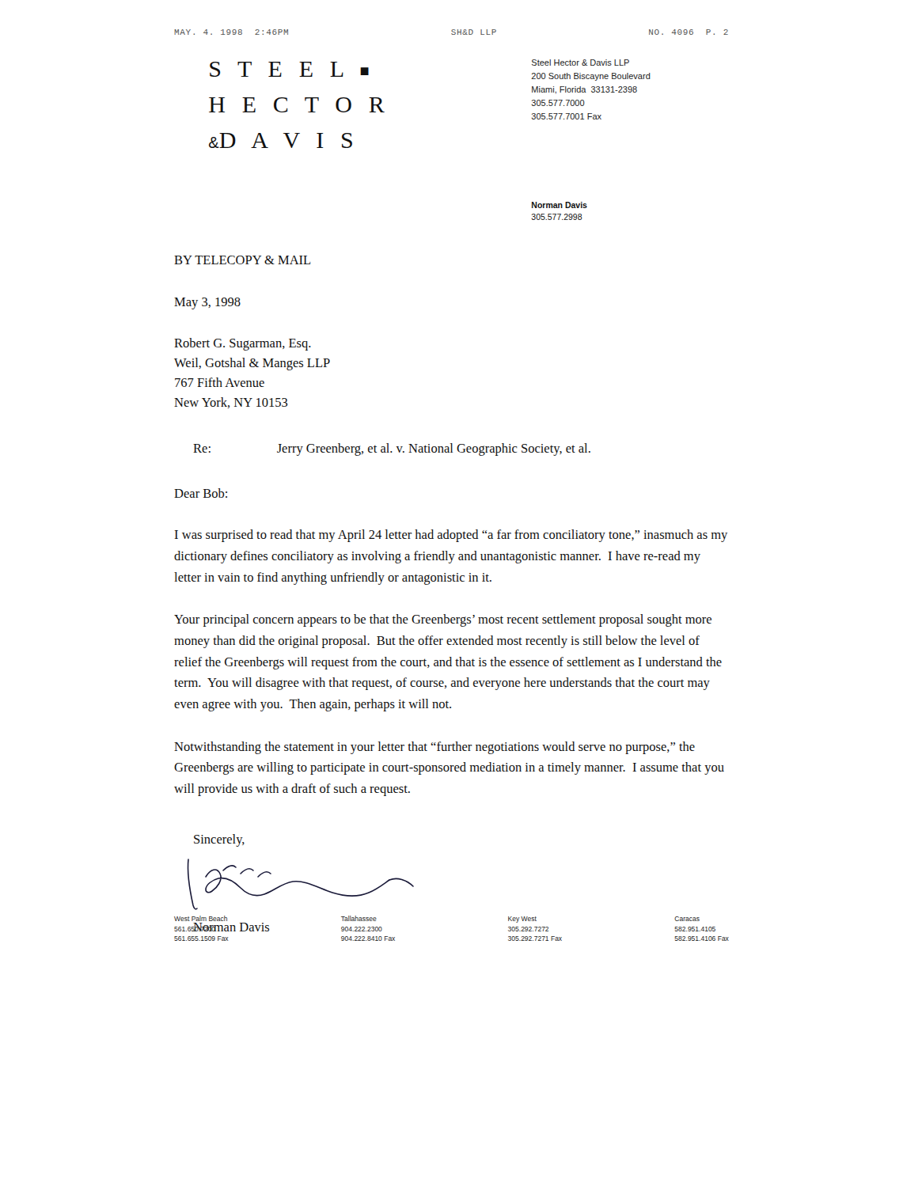MAY. 4. 1998 2:46PM SH&D LLP NO. 4096 P. 2
S T E E L ■
H E C T O R
&D A V I S
Steel Hector & Davis LLP
200 South Biscayne Boulevard
Miami, Florida 33131-2398
305.577.7000
305.577.7001 Fax
Norman Davis
305.577.2998
BY TELECOPY & MAIL
May 3, 1998
Robert G. Sugarman, Esq.
Weil, Gotshal & Manges LLP
767 Fifth Avenue
New York, NY 10153
Re: Jerry Greenberg, et al. v. National Geographic Society, et al.
Dear Bob:
I was surprised to read that my April 24 letter had adopted “a far from conciliatory tone,” inasmuch as my dictionary defines conciliatory as involving a friendly and unantagonistic manner. I have re-read my letter in vain to find anything unfriendly or antagonistic in it.
Your principal concern appears to be that the Greenbergs’ most recent settlement proposal sought more money than did the original proposal. But the offer extended most recently is still below the level of relief the Greenbergs will request from the court, and that is the essence of settlement as I understand the term. You will disagree with that request, of course, and everyone here understands that the court may even agree with you. Then again, perhaps it will not.
Notwithstanding the statement in your letter that “further negotiations would serve no purpose,” the Greenbergs are willing to participate in court-sponsored mediation in a timely manner. I assume that you will provide us with a draft of such a request.
Sincerely,
Norman Davis
West Palm Beach
561.650.7200
561.655.1509 Fax
Tallahassee
904.222.2300
904.222.8410 Fax
Key West
305.292.7272
305.292.7271 Fax
Caracas
582.951.4105
582.951.4106 Fax